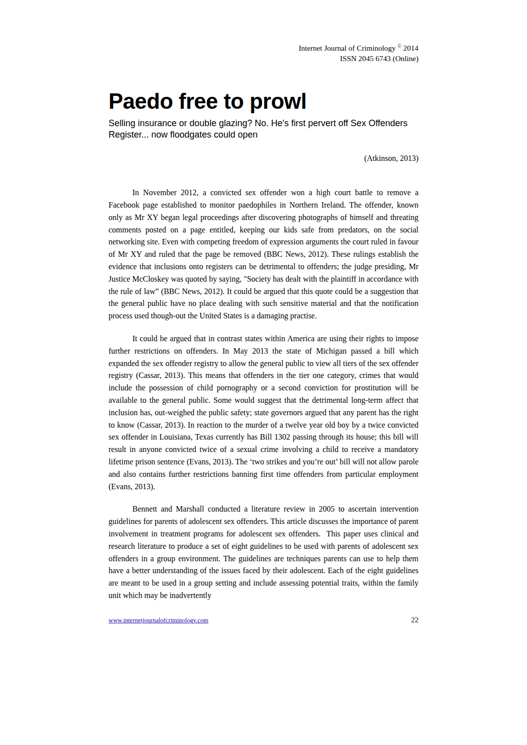Internet Journal of Criminology © 2014
ISSN 2045 6743 (Online)
Paedo free to prowl
Selling insurance or double glazing? No. He's first pervert off Sex Offenders Register... now floodgates could open
(Atkinson, 2013)
In November 2012, a convicted sex offender won a high court battle to remove a Facebook page established to monitor paedophiles in Northern Ireland. The offender, known only as Mr XY began legal proceedings after discovering photographs of himself and threating comments posted on a page entitled, keeping our kids safe from predators, on the social networking site. Even with competing freedom of expression arguments the court ruled in favour of Mr XY and ruled that the page be removed (BBC News, 2012). These rulings establish the evidence that inclusions onto registers can be detrimental to offenders; the judge presiding, Mr Justice McCloskey was quoted by saying, "Society has dealt with the plaintiff in accordance with the rule of law” (BBC News, 2012). It could be argued that this quote could be a suggestion that the general public have no place dealing with such sensitive material and that the notification process used though-out the United States is a damaging practise.
It could be argued that in contrast states within America are using their rights to impose further restrictions on offenders. In May 2013 the state of Michigan passed a bill which expanded the sex offender registry to allow the general public to view all tiers of the sex offender registry (Cassar, 2013). This means that offenders in the tier one category, crimes that would include the possession of child pornography or a second conviction for prostitution will be available to the general public. Some would suggest that the detrimental long-term affect that inclusion has, out-weighed the public safety; state governors argued that any parent has the right to know (Cassar, 2013). In reaction to the murder of a twelve year old boy by a twice convicted sex offender in Louisiana, Texas currently has Bill 1302 passing through its house; this bill will result in anyone convicted twice of a sexual crime involving a child to receive a mandatory lifetime prison sentence (Evans, 2013). The ‘two strikes and you’re out’ bill will not allow parole and also contains further restrictions banning first time offenders from particular employment (Evans, 2013).
Bennett and Marshall conducted a literature review in 2005 to ascertain intervention guidelines for parents of adolescent sex offenders. This article discusses the importance of parent involvement in treatment programs for adolescent sex offenders. This paper uses clinical and research literature to produce a set of eight guidelines to be used with parents of adolescent sex offenders in a group environment. The guidelines are techniques parents can use to help them have a better understanding of the issues faced by their adolescent. Each of the eight guidelines are meant to be used in a group setting and include assessing potential traits, within the family unit which may be inadvertently
www.internetjournalofcriminology.com 22